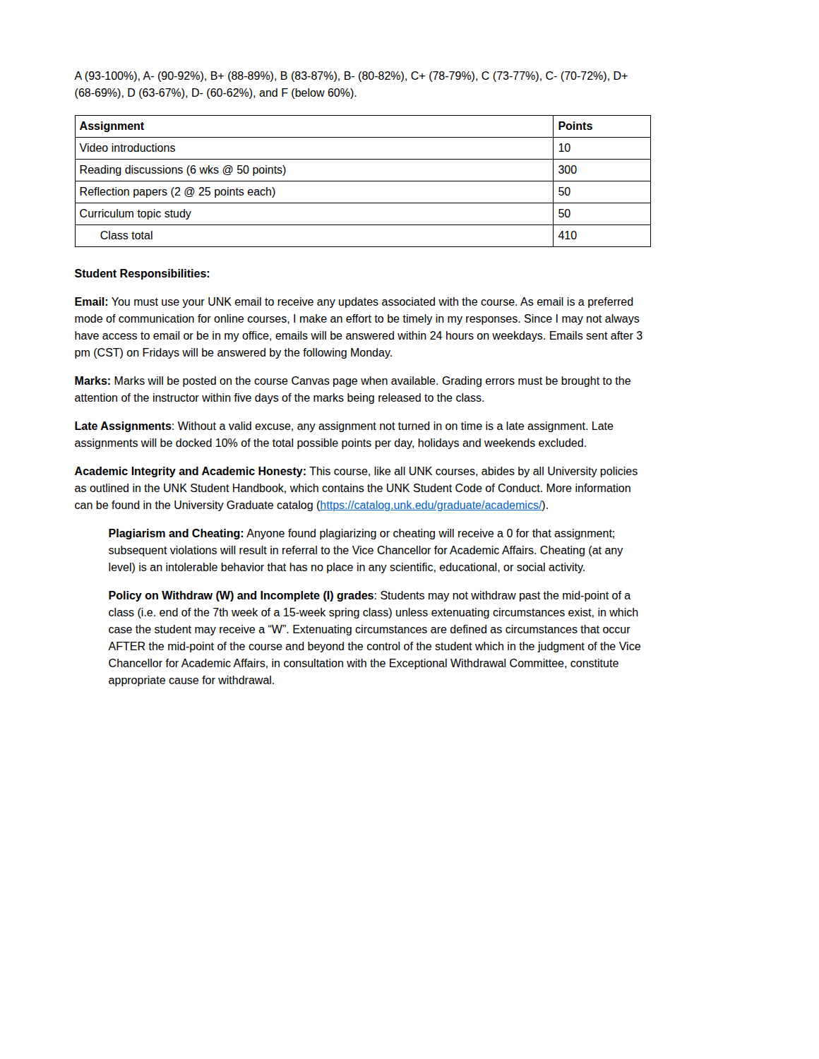A (93-100%), A- (90-92%), B+ (88-89%), B (83-87%), B- (80-82%), C+ (78-79%), C (73-77%), C- (70-72%), D+ (68-69%), D (63-67%), D- (60-62%), and F (below 60%).
| Assignment | Points |
| --- | --- |
| Video introductions | 10 |
| Reading discussions (6 wks @ 50 points) | 300 |
| Reflection papers (2 @ 25 points each) | 50 |
| Curriculum topic study | 50 |
| Class total | 410 |
Student Responsibilities:
Email: You must use your UNK email to receive any updates associated with the course. As email is a preferred mode of communication for online courses, I make an effort to be timely in my responses. Since I may not always have access to email or be in my office, emails will be answered within 24 hours on weekdays. Emails sent after 3 pm (CST) on Fridays will be answered by the following Monday.
Marks: Marks will be posted on the course Canvas page when available. Grading errors must be brought to the attention of the instructor within five days of the marks being released to the class.
Late Assignments: Without a valid excuse, any assignment not turned in on time is a late assignment. Late assignments will be docked 10% of the total possible points per day, holidays and weekends excluded.
Academic Integrity and Academic Honesty: This course, like all UNK courses, abides by all University policies as outlined in the UNK Student Handbook, which contains the UNK Student Code of Conduct. More information can be found in the University Graduate catalog (https://catalog.unk.edu/graduate/academics/).
Plagiarism and Cheating: Anyone found plagiarizing or cheating will receive a 0 for that assignment; subsequent violations will result in referral to the Vice Chancellor for Academic Affairs. Cheating (at any level) is an intolerable behavior that has no place in any scientific, educational, or social activity.
Policy on Withdraw (W) and Incomplete (I) grades: Students may not withdraw past the mid-point of a class (i.e. end of the 7th week of a 15-week spring class) unless extenuating circumstances exist, in which case the student may receive a “W”. Extenuating circumstances are defined as circumstances that occur AFTER the mid-point of the course and beyond the control of the student which in the judgment of the Vice Chancellor for Academic Affairs, in consultation with the Exceptional Withdrawal Committee, constitute appropriate cause for withdrawal.